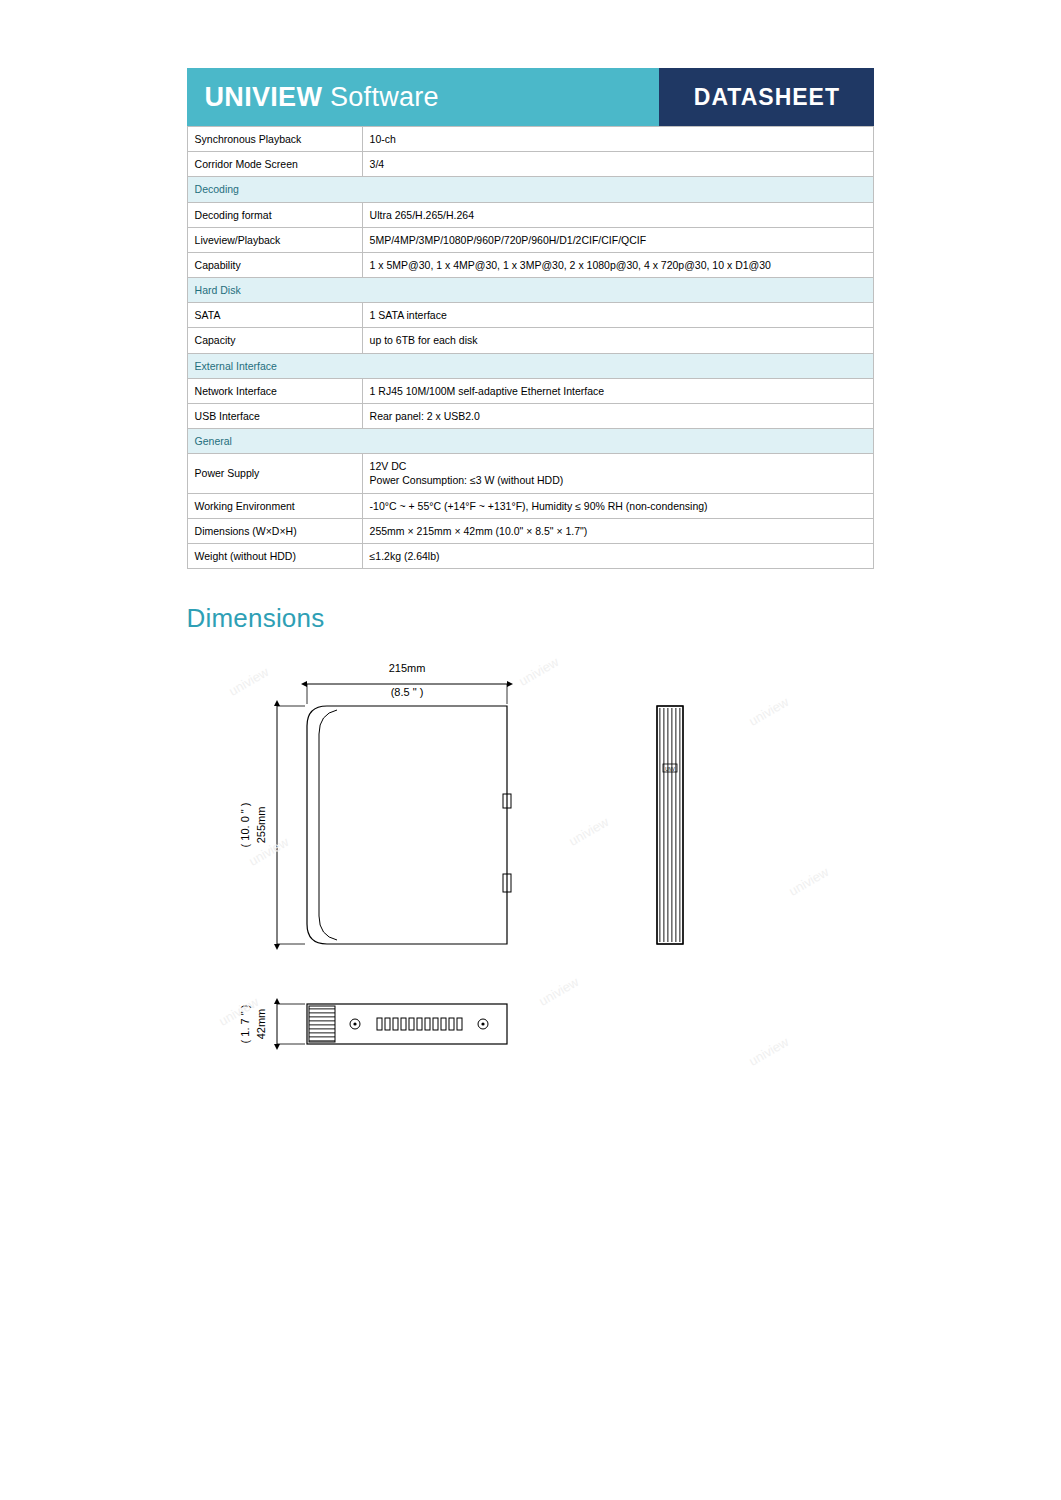UNIVIEW Software
DATASHEET
| Synchronous Playback | 10-ch |
| Corridor Mode Screen | 3/4 |
| Decoding | |
| Decoding format | Ultra 265/H.265/H.264 |
| Liveview/Playback | 5MP/4MP/3MP/1080P/960P/720P/960H/D1/2CIF/CIF/QCIF |
| Capability | 1 x 5MP@30, 1 x 4MP@30, 1 x 3MP@30, 2 x 1080p@30, 4 x 720p@30, 10 x D1@30 |
| Hard Disk | |
| SATA | 1 SATA interface |
| Capacity | up to 6TB for each disk |
| External Interface | |
| Network Interface | 1 RJ45 10M/100M self-adaptive Ethernet Interface |
| USB Interface | Rear panel: 2 x USB2.0 |
| General | |
| Power Supply | 12V DC Power Consumption: ≤3 W (without HDD) |
| Working Environment | -10°C ~ + 55°C (+14°F ~ +131°F), Humidity ≤ 90% RH (non-condensing) |
| Dimensions (W×D×H) | 255mm × 215mm × 42mm (10.0" × 8.5" × 1.7") |
| Weight (without HDD) | ≤1.2kg (2.64lb) |
Dimensions
215mm (8.5 " ) 255mm ( 10. 0 " ) UNV 42mm ( 1. 7 " )
uniview
uniview
uniview
uniview
uniview
uniview
uniview
uniview
uniview